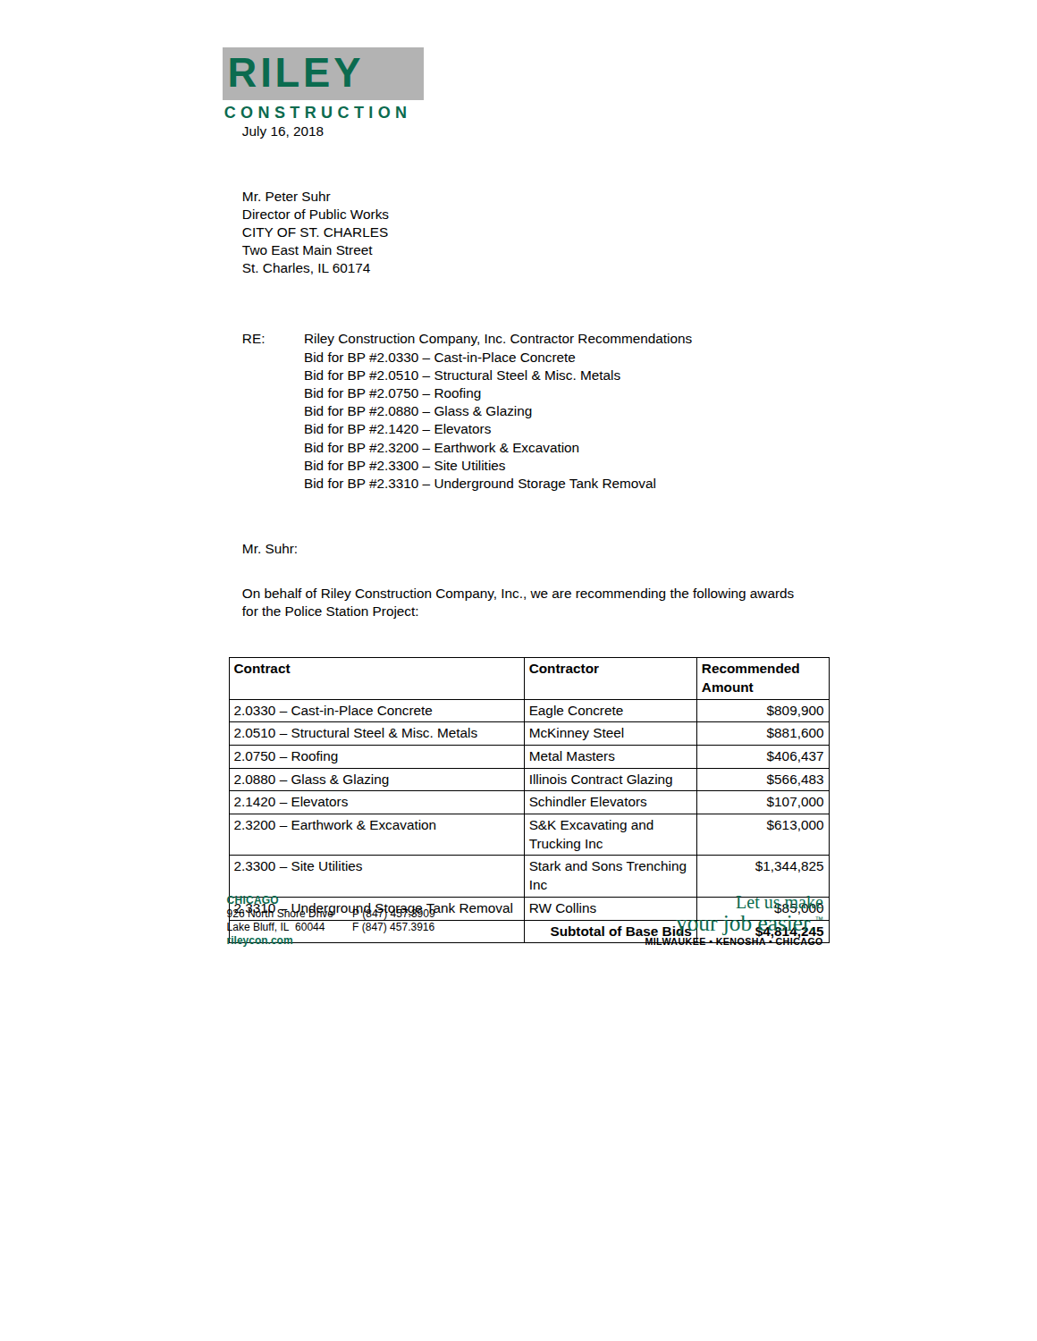RILEY
CONSTRUCTION
July 16, 2018
Mr. Peter Suhr
Director of Public Works
CITY OF ST. CHARLES
Two East Main Street
St. Charles, IL 60174
| RE: | Riley Construction Company, Inc. Contractor Recommendations Bid for BP #2.0330 – Cast-in-Place Concrete Bid for BP #2.0510 – Structural Steel & Misc. Metals Bid for BP #2.0750 – Roofing Bid for BP #2.0880 – Glass & Glazing Bid for BP #2.1420 – Elevators Bid for BP #2.3200 – Earthwork & Excavation Bid for BP #2.3300 – Site Utilities Bid for BP #2.3310 – Underground Storage Tank Removal |
Mr. Suhr:
On behalf of Riley Construction Company, Inc., we are recommending the following awards for the Police Station Project:
| Contract | Contractor | Recommended Amount |
| --- | --- | --- |
| 2.0330 – Cast-in-Place Concrete | Eagle Concrete | $809,900 |
| 2.0510 – Structural Steel & Misc. Metals | McKinney Steel | $881,600 |
| 2.0750 – Roofing | Metal Masters | $406,437 |
| 2.0880 – Glass & Glazing | Illinois Contract Glazing | $566,483 |
| 2.1420 – Elevators | Schindler Elevators | $107,000 |
| 2.3200 – Earthwork & Excavation | S&K Excavating and Trucking Inc | $613,000 |
| 2.3300 – Site Utilities | Stark and Sons Trenching Inc | $1,344,825 |
| 2.3310 – Underground Storage Tank Removal | RW Collins | $85,000 |
| | Subtotal of Base Bids | $4,814,245 |
CHICAGO
| 926 North Shore Drive | P (847) 457.3909 |
| Lake Bluff, IL 60044 | F (847) 457.3916 |
| rileycon.com | |
Let us make
your job easier.™
MILWAUKEE • KENOSHA • CHICAGO